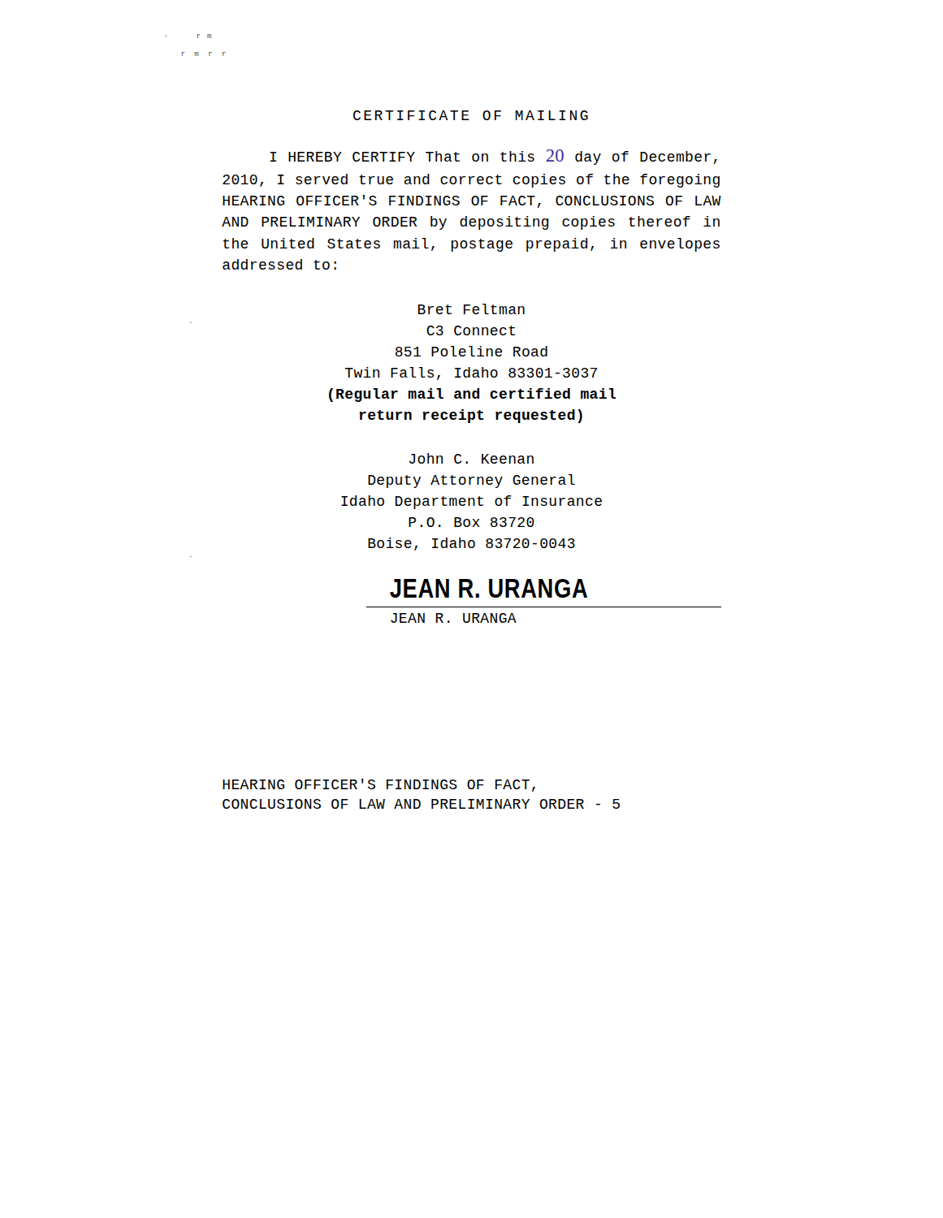. r m r m r r . .
CERTIFICATE OF MAILING
I HEREBY CERTIFY That on this 20 day of December, 2010, I served true and correct copies of the foregoing HEARING OFFICER'S FINDINGS OF FACT, CONCLUSIONS OF LAW AND PRELIMINARY ORDER by depositing copies thereof in the United States mail, postage prepaid, in envelopes addressed to:
Bret Feltman
C3 Connect
851 Poleline Road
Twin Falls, Idaho 83301-3037
(Regular mail and certified mail
return receipt requested)
John C. Keenan
Deputy Attorney General
Idaho Department of Insurance
P.O. Box 83720
Boise, Idaho 83720-0043
JEAN R. URANGA
JEAN R. URANGA
HEARING OFFICER'S FINDINGS OF FACT,
CONCLUSIONS OF LAW AND PRELIMINARY ORDER - 5